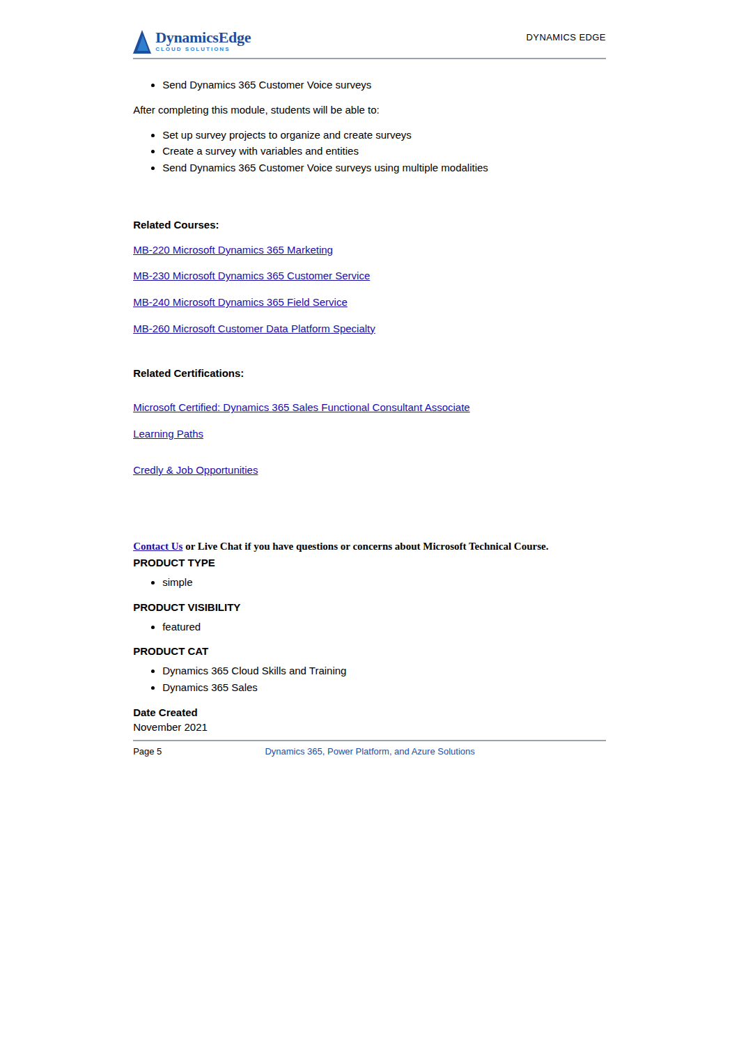DynamicsEdge
CLOUD SOLUTIONS
DYNAMICS EDGE
Send Dynamics 365 Customer Voice surveys
After completing this module, students will be able to:
Set up survey projects to organize and create surveys
Create a survey with variables and entities
Send Dynamics 365 Customer Voice surveys using multiple modalities
Related Courses:
MB-220 Microsoft Dynamics 365 Marketing MB-230 Microsoft Dynamics 365 Customer Service MB-240 Microsoft Dynamics 365 Field Service MB-260 Microsoft Customer Data Platform Specialty
Related Certifications:
Microsoft Certified: Dynamics 365 Sales Functional Consultant Associate Learning Paths
Credly & Job Opportunities
Contact Us or Live Chat if you have questions or concerns about Microsoft Technical Course.
PRODUCT TYPE
simple
PRODUCT VISIBILITY
featured
PRODUCT CAT
Dynamics 365 Cloud Skills and Training
Dynamics 365 Sales
Date Created
November 2021
Page 5
Dynamics 365, Power Platform, and Azure Solutions